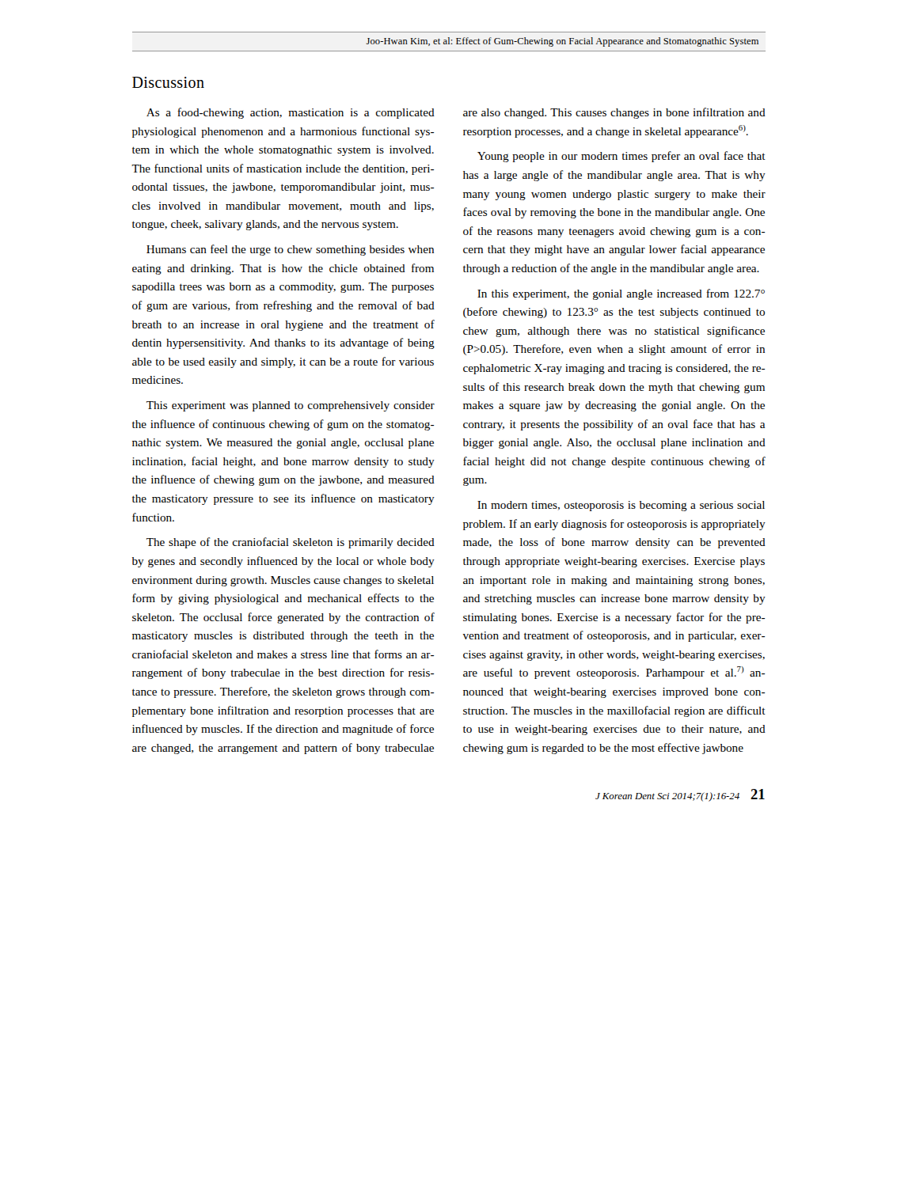Joo-Hwan Kim, et al: Effect of Gum-Chewing on Facial Appearance and Stomatognathic System
Discussion
As a food-chewing action, mastication is a complicated physiological phenomenon and a harmonious functional system in which the whole stomatognathic system is involved. The functional units of mastication include the dentition, periodontal tissues, the jawbone, temporomandibular joint, muscles involved in mandibular movement, mouth and lips, tongue, cheek, salivary glands, and the nervous system.
Humans can feel the urge to chew something besides when eating and drinking. That is how the chicle obtained from sapodilla trees was born as a commodity, gum. The purposes of gum are various, from refreshing and the removal of bad breath to an increase in oral hygiene and the treatment of dentin hypersensitivity. And thanks to its advantage of being able to be used easily and simply, it can be a route for various medicines.
This experiment was planned to comprehensively consider the influence of continuous chewing of gum on the stomatognathic system. We measured the gonial angle, occlusal plane inclination, facial height, and bone marrow density to study the influence of chewing gum on the jawbone, and measured the masticatory pressure to see its influence on masticatory function.
The shape of the craniofacial skeleton is primarily decided by genes and secondly influenced by the local or whole body environment during growth. Muscles cause changes to skeletal form by giving physiological and mechanical effects to the skeleton. The occlusal force generated by the contraction of masticatory muscles is distributed through the teeth in the craniofacial skeleton and makes a stress line that forms an arrangement of bony trabeculae in the best direction for resistance to pressure. Therefore, the skeleton grows through complementary bone infiltration and resorption processes that are influenced by muscles. If the direction and magnitude of force are changed, the arrangement and pattern of bony trabeculae are also changed. This causes changes in bone infiltration and resorption processes, and a change in skeletal appearance6).
Young people in our modern times prefer an oval face that has a large angle of the mandibular angle area. That is why many young women undergo plastic surgery to make their faces oval by removing the bone in the mandibular angle. One of the reasons many teenagers avoid chewing gum is a concern that they might have an angular lower facial appearance through a reduction of the angle in the mandibular angle area.
In this experiment, the gonial angle increased from 122.7° (before chewing) to 123.3° as the test subjects continued to chew gum, although there was no statistical significance (P>0.05). Therefore, even when a slight amount of error in cephalometric X-ray imaging and tracing is considered, the results of this research break down the myth that chewing gum makes a square jaw by decreasing the gonial angle. On the contrary, it presents the possibility of an oval face that has a bigger gonial angle. Also, the occlusal plane inclination and facial height did not change despite continuous chewing of gum.
In modern times, osteoporosis is becoming a serious social problem. If an early diagnosis for osteoporosis is appropriately made, the loss of bone marrow density can be prevented through appropriate weight-bearing exercises. Exercise plays an important role in making and maintaining strong bones, and stretching muscles can increase bone marrow density by stimulating bones. Exercise is a necessary factor for the prevention and treatment of osteoporosis, and in particular, exercises against gravity, in other words, weight-bearing exercises, are useful to prevent osteoporosis. Parhampour et al.7) announced that weight-bearing exercises improved bone construction. The muscles in the maxillofacial region are difficult to use in weight-bearing exercises due to their nature, and chewing gum is regarded to be the most effective jawbone
J Korean Dent Sci 2014;7(1):16-24 21